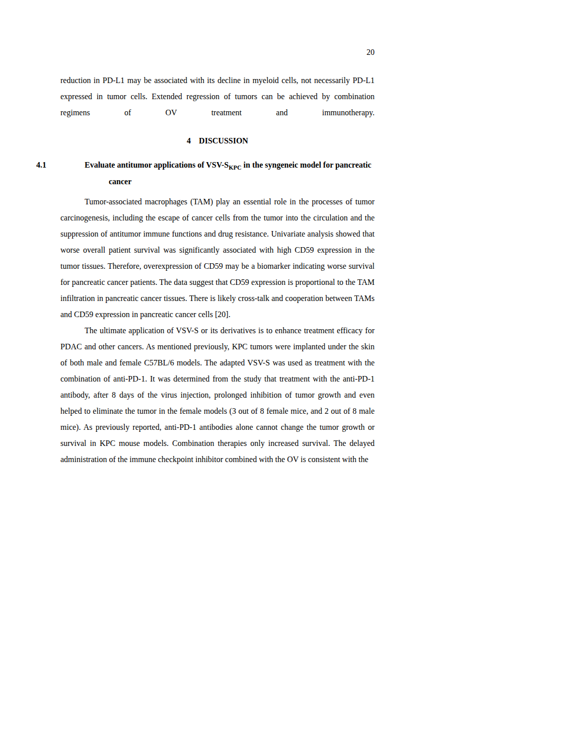20
reduction in PD-L1 may be associated with its decline in myeloid cells, not necessarily PD-L1 expressed in tumor cells. Extended regression of tumors can be achieved by combination regimens of OV treatment and immunotherapy.
4 DISCUSSION
4.1 Evaluate antitumor applications of VSV-SKPC in the syngeneic model for pancreatic cancer
Tumor-associated macrophages (TAM) play an essential role in the processes of tumor carcinogenesis, including the escape of cancer cells from the tumor into the circulation and the suppression of antitumor immune functions and drug resistance. Univariate analysis showed that worse overall patient survival was significantly associated with high CD59 expression in the tumor tissues. Therefore, overexpression of CD59 may be a biomarker indicating worse survival for pancreatic cancer patients. The data suggest that CD59 expression is proportional to the TAM infiltration in pancreatic cancer tissues. There is likely cross-talk and cooperation between TAMs and CD59 expression in pancreatic cancer cells [20].
The ultimate application of VSV-S or its derivatives is to enhance treatment efficacy for PDAC and other cancers. As mentioned previously, KPC tumors were implanted under the skin of both male and female C57BL/6 models. The adapted VSV-S was used as treatment with the combination of anti-PD-1. It was determined from the study that treatment with the anti-PD-1 antibody, after 8 days of the virus injection, prolonged inhibition of tumor growth and even helped to eliminate the tumor in the female models (3 out of 8 female mice, and 2 out of 8 male mice). As previously reported, anti-PD-1 antibodies alone cannot change the tumor growth or survival in KPC mouse models. Combination therapies only increased survival. The delayed administration of the immune checkpoint inhibitor combined with the OV is consistent with the